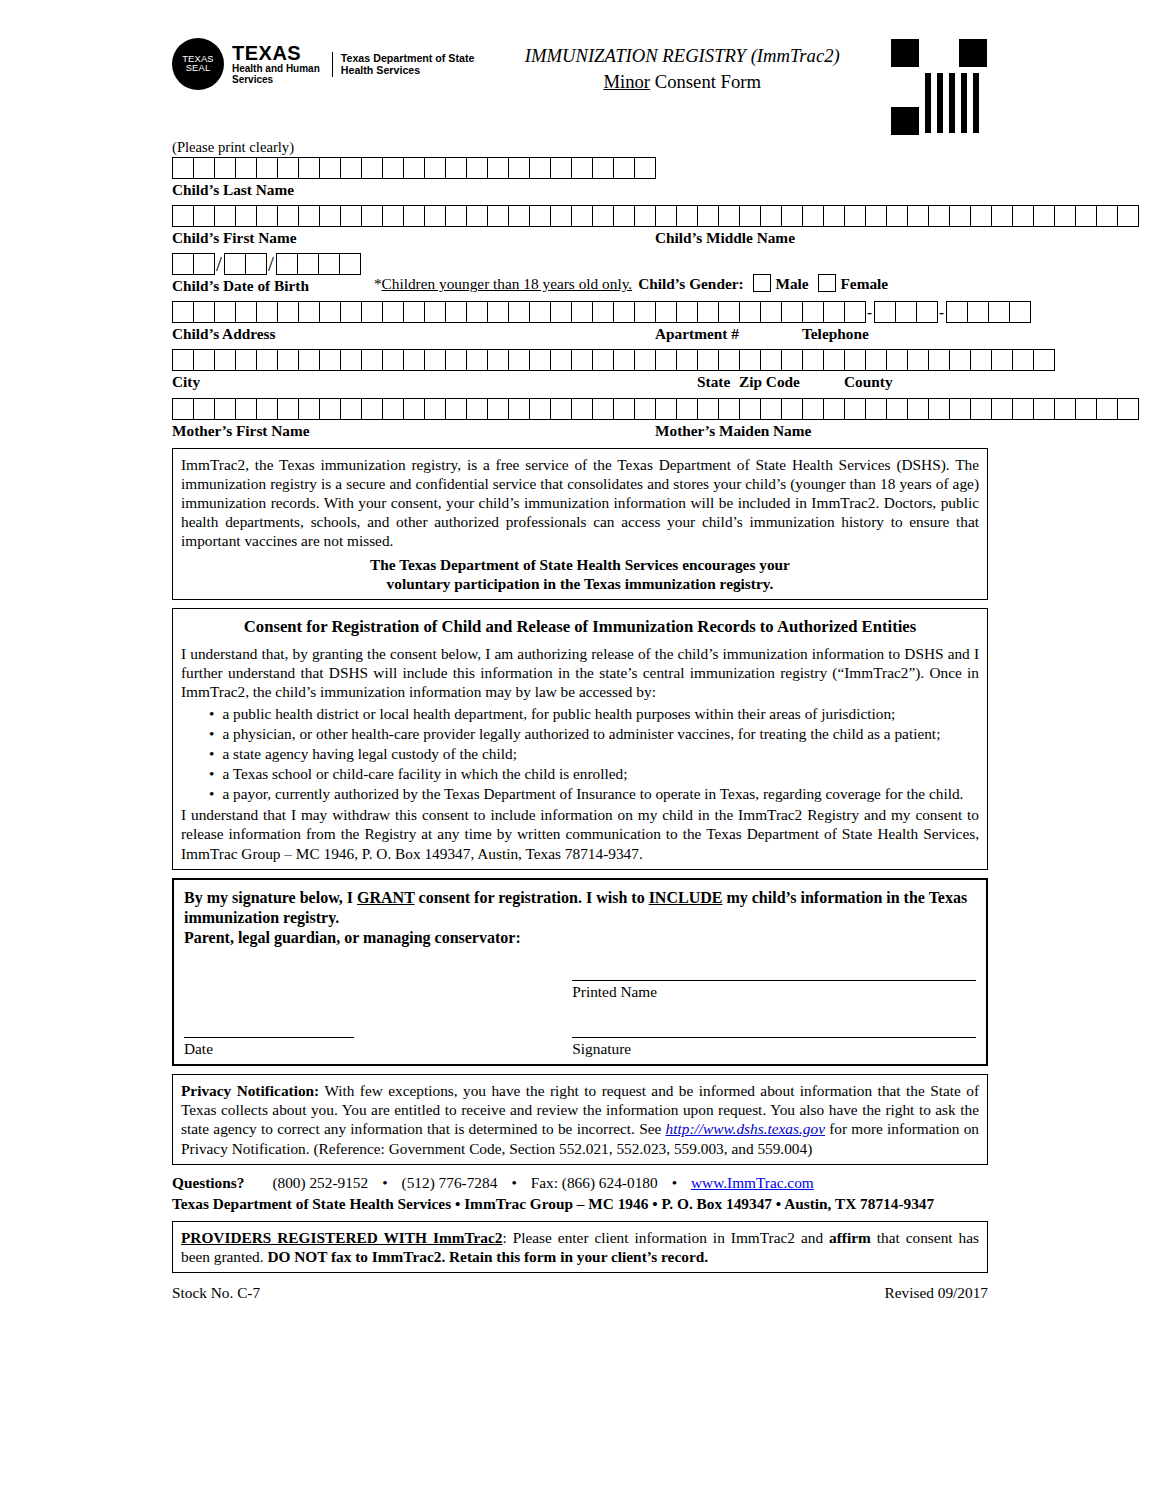TEXAS
SEAL
TEXAS
Health and Human
Services
Texas Department of State
Health Services
IMMUNIZATION REGISTRY (ImmTrac2)
Minor Consent Form
(Please print clearly)
Child’s Last Name
Child’s First Name
Child’s Middle Name
/ /
Child’s Date of Birth
*Children younger than 18 years old only.
Child’s Gender: Male Female
Child’s Address
Apartment #
- -
Telephone
City
State
Zip Code
County
Mother’s First Name
Mother’s Maiden Name
ImmTrac2, the Texas immunization registry, is a free service of the Texas Department of State Health Services (DSHS). The immunization registry is a secure and confidential service that consolidates and stores your child’s (younger than 18 years of age) immunization records. With your consent, your child’s immunization information will be included in ImmTrac2. Doctors, public health departments, schools, and other authorized professionals can access your child’s immunization history to ensure that important vaccines are not missed.
The Texas Department of State Health Services encourages your
voluntary participation in the Texas immunization registry.
Consent for Registration of Child and Release of Immunization Records to Authorized Entities
I understand that, by granting the consent below, I am authorizing release of the child’s immunization information to DSHS and I further understand that DSHS will include this information in the state’s central immunization registry (“ImmTrac2”). Once in ImmTrac2, the child’s immunization information may by law be accessed by:
a public health district or local health department, for public health purposes within their areas of jurisdiction;
a physician, or other health-care provider legally authorized to administer vaccines, for treating the child as a patient;
a state agency having legal custody of the child;
a Texas school or child-care facility in which the child is enrolled;
a payor, currently authorized by the Texas Department of Insurance to operate in Texas, regarding coverage for the child.
I understand that I may withdraw this consent to include information on my child in the ImmTrac2 Registry and my consent to release information from the Registry at any time by written communication to the Texas Department of State Health Services, ImmTrac Group – MC 1946, P. O. Box 149347, Austin, Texas 78714-9347.
By my signature below, I GRANT consent for registration. I wish to INCLUDE my child’s information in the Texas immunization registry.
Parent, legal guardian, or managing conservator:
Printed Name
Date
Signature
Privacy Notification: With few exceptions, you have the right to request and be informed about information that the State of Texas collects about you. You are entitled to receive and review the information upon request. You also have the right to ask the state agency to correct any information that is determined to be incorrect. See http://www.dshs.texas.gov for more information on Privacy Notification. (Reference: Government Code, Section 552.021, 552.023, 559.003, and 559.004)
Questions? (800) 252-9152•(512) 776-7284•Fax: (866) 624-0180•www.ImmTrac.com
Texas Department of State Health Services • ImmTrac Group – MC 1946 • P. O. Box 149347 • Austin, TX 78714-9347
PROVIDERS REGISTERED WITH ImmTrac2: Please enter client information in ImmTrac2 and affirm that consent has been granted. DO NOT fax to ImmTrac2. Retain this form in your client’s record.
Stock No. C-7
Revised 09/2017